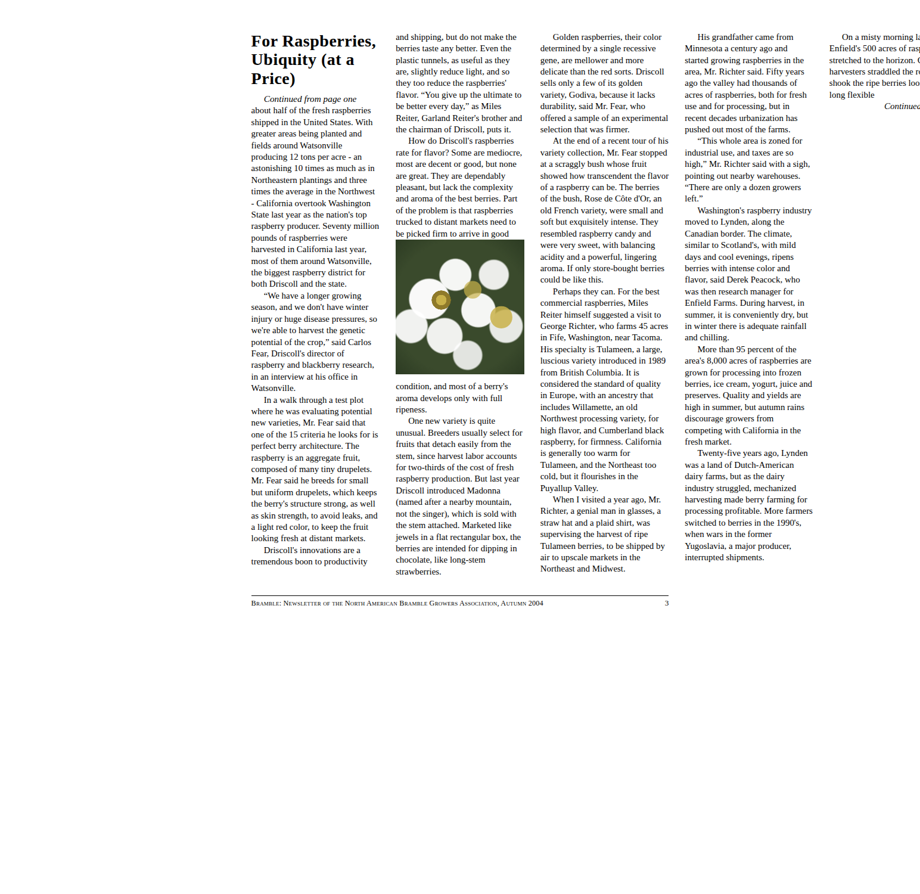For Raspberries, Ubiquity (at a Price)
Continued from page one
about half of the fresh raspberries shipped in the United States. With greater areas being planted and fields around Watsonville producing 12 tons per acre - an astonishing 10 times as much as in Northeastern plantings and three times the average in the Northwest - California overtook Washington State last year as the nation's top raspberry producer. Seventy million pounds of raspberries were harvested in California last year, most of them around Watsonville, the biggest raspberry district for both Driscoll and the state.
“We have a longer growing season, and we don't have winter injury or huge disease pressures, so we're able to harvest the genetic potential of the crop,” said Carlos Fear, Driscoll's director of raspberry and blackberry research, in an interview at his office in Watsonville.
In a walk through a test plot where he was evaluating potential new varieties, Mr. Fear said that one of the 15 criteria he looks for is perfect berry architecture. The raspberry is an aggregate fruit, composed of many tiny drupelets. Mr. Fear said he breeds for small but uniform drupelets, which keeps the berry's structure strong, as well as skin strength, to avoid leaks, and a light red color, to keep the fruit looking fresh at distant markets.
Driscoll's innovations are a tremendous boon to productivity and shipping, but do not make the berries taste any better. Even the plastic tunnels, as useful as they are, slightly reduce light, and so they too reduce the raspberries' flavor. “You give up the ultimate to be better every day,” as Miles Reiter, Garland Reiter's brother and the chairman of Driscoll, puts it.
How do Driscoll's raspberries rate for flavor? Some are mediocre, most are decent or good, but none are great. They are dependably pleasant, but lack the complexity and aroma of the best berries. Part of the problem is that raspberries trucked to distant markets need to be picked firm to arrive in good
condition, and most of a berry's aroma develops only with full ripeness.
One new variety is quite unusual. Breeders usually select for fruits that detach easily from the stem, since harvest labor accounts for two-thirds of the cost of fresh raspberry production. But last year Driscoll introduced Madonna (named after a nearby mountain, not the singer), which is sold with the stem attached. Marketed like jewels in a flat rectangular box, the berries are intended for dipping in chocolate, like long-stem strawberries.
Golden raspberries, their color determined by a single recessive gene, are mellower and more delicate than the red sorts. Driscoll sells only a few of its golden variety, Godiva, because it lacks durability, said Mr. Fear, who offered a sample of an experimental selection that was firmer.
At the end of a recent tour of his variety collection, Mr. Fear stopped at a scraggly bush whose fruit showed how transcendent the flavor of a raspberry can be. The berries of the bush, Rose de Côte d'Or, an old French variety, were small and soft but exquisitely intense. They resembled raspberry candy and were very sweet, with balancing acidity and a powerful, lingering aroma. If only store-bought berries could be like this.
Perhaps they can. For the best commercial raspberries, Miles Reiter himself suggested a visit to George Richter, who farms 45 acres in Fife, Washington, near Tacoma. His specialty is Tulameen, a large, luscious variety introduced in 1989 from British Columbia. It is considered the standard of quality in Europe, with an ancestry that includes Willamette, an old Northwest processing variety, for high flavor, and Cumberland black raspberry, for firmness. California is generally too warm for Tulameen, and the Northeast too cold, but it flourishes in the Puyallup Valley.
When I visited a year ago, Mr. Richter, a genial man in glasses, a straw hat and a plaid shirt, was supervising the harvest of ripe Tulameen berries, to be shipped by air to upscale markets in the Northeast and Midwest.
His grandfather came from Minnesota a century ago and started growing raspberries in the area, Mr. Richter said. Fifty years ago the valley had thousands of acres of raspberries, both for fresh use and for processing, but in recent decades urbanization has pushed out most of the farms.
“This whole area is zoned for industrial use, and taxes are so high,” Mr. Richter said with a sigh, pointing out nearby warehouses. “There are only a dozen growers left.”
Washington's raspberry industry moved to Lynden, along the Canadian border. The climate, similar to Scotland's, with mild days and cool evenings, ripens berries with intense color and flavor, said Derek Peacock, who was then research manager for Enfield Farms. During harvest, in summer, it is conveniently dry, but in winter there is adequate rainfall and chilling.
More than 95 percent of the area's 8,000 acres of raspberries are grown for processing into frozen berries, ice cream, yogurt, juice and preserves. Quality and yields are high in summer, but autumn rains discourage growers from competing with California in the fresh market.
Twenty-five years ago, Lynden was a land of Dutch-American dairy farms, but as the dairy industry struggled, mechanized harvesting made berry farming for processing profitable. More farmers switched to berries in the 1990's, when wars in the former Yugoslavia, a major producer, interrupted shipments.
On a misty morning last July, Enfield's 500 acres of raspberries stretched to the horizon. Giant harvesters straddled the rows and shook the ripe berries loose with long flexible
Continued next page
Bramble: Newsletter of the North American Bramble Growers Association, Autumn 2004 3